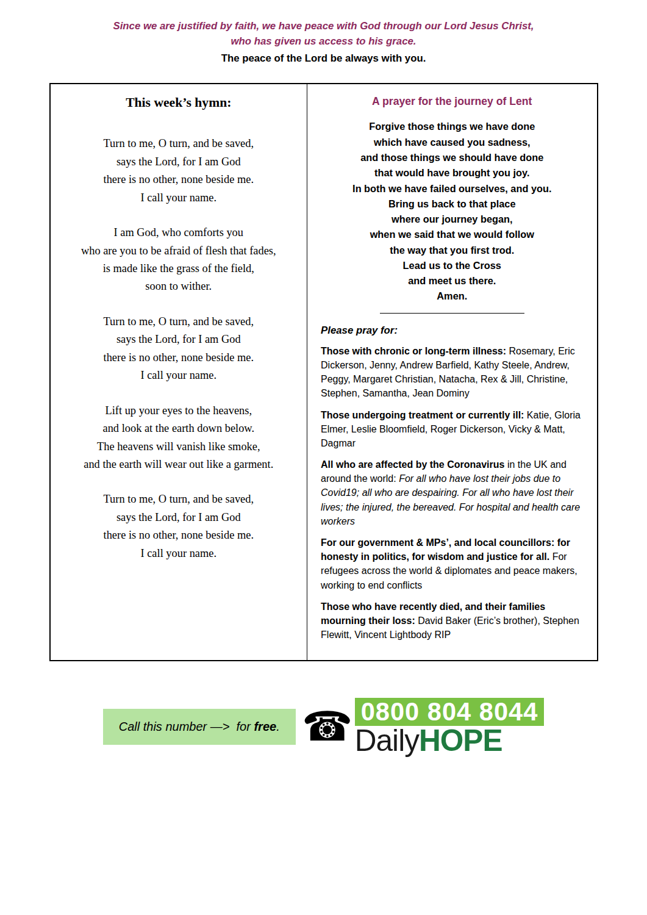Since we are justified by faith, we have peace with God through our Lord Jesus Christ,
who has given us access to his grace.
The peace of the Lord be always with you.
| This week’s hymn: Turn to me, O turn, and be saved, says the Lord, for I am God there is no other, none beside me. I call your name. I am God, who comforts you who are you to be afraid of flesh that fades, is made like the grass of the field, soon to wither. Turn to me, O turn, and be saved, says the Lord, for I am God there is no other, none beside me. I call your name. Lift up your eyes to the heavens, and look at the earth down below. The heavens will vanish like smoke, and the earth will wear out like a garment. Turn to me, O turn, and be saved, says the Lord, for I am God there is no other, none beside me. I call your name. | A prayer for the journey of Lent Forgive those things we have done which have caused you sadness, and those things we should have done that would have brought you joy. In both we have failed ourselves, and you. Bring us back to that place where our journey began, when we said that we would follow the way that you first trod. Lead us to the Cross and meet us there. Amen. Please pray for: Those with chronic or long-term illness: Rosemary, Eric Dickerson, Jenny, Andrew Barfield, Kathy Steele, Andrew, Peggy, Margaret Christian, Natacha, Rex & Jill, Christine, Stephen, Samantha, Jean Dominy Those undergoing treatment or currently ill: Katie, Gloria Elmer, Leslie Bloomfield, Roger Dickerson, Vicky & Matt, Dagmar All who are affected by the Coronavirus in the UK and around the world: For all who have lost their jobs due to Covid19; all who are despairing. For all who have lost their lives; the injured, the bereaved. For hospital and health care workers For our government & MPs’, and local councillors: for honesty in politics, for wisdom and justice for all. For refugees across the world & diplomates and peace makers, working to end conflicts Those who have recently died, and their families mourning their loss: David Baker (Eric’s brother), Stephen Flewitt, Vincent Lightbody RIP |
Call this number —> for free.
☎ 0800 804 8044 Daily HOPE